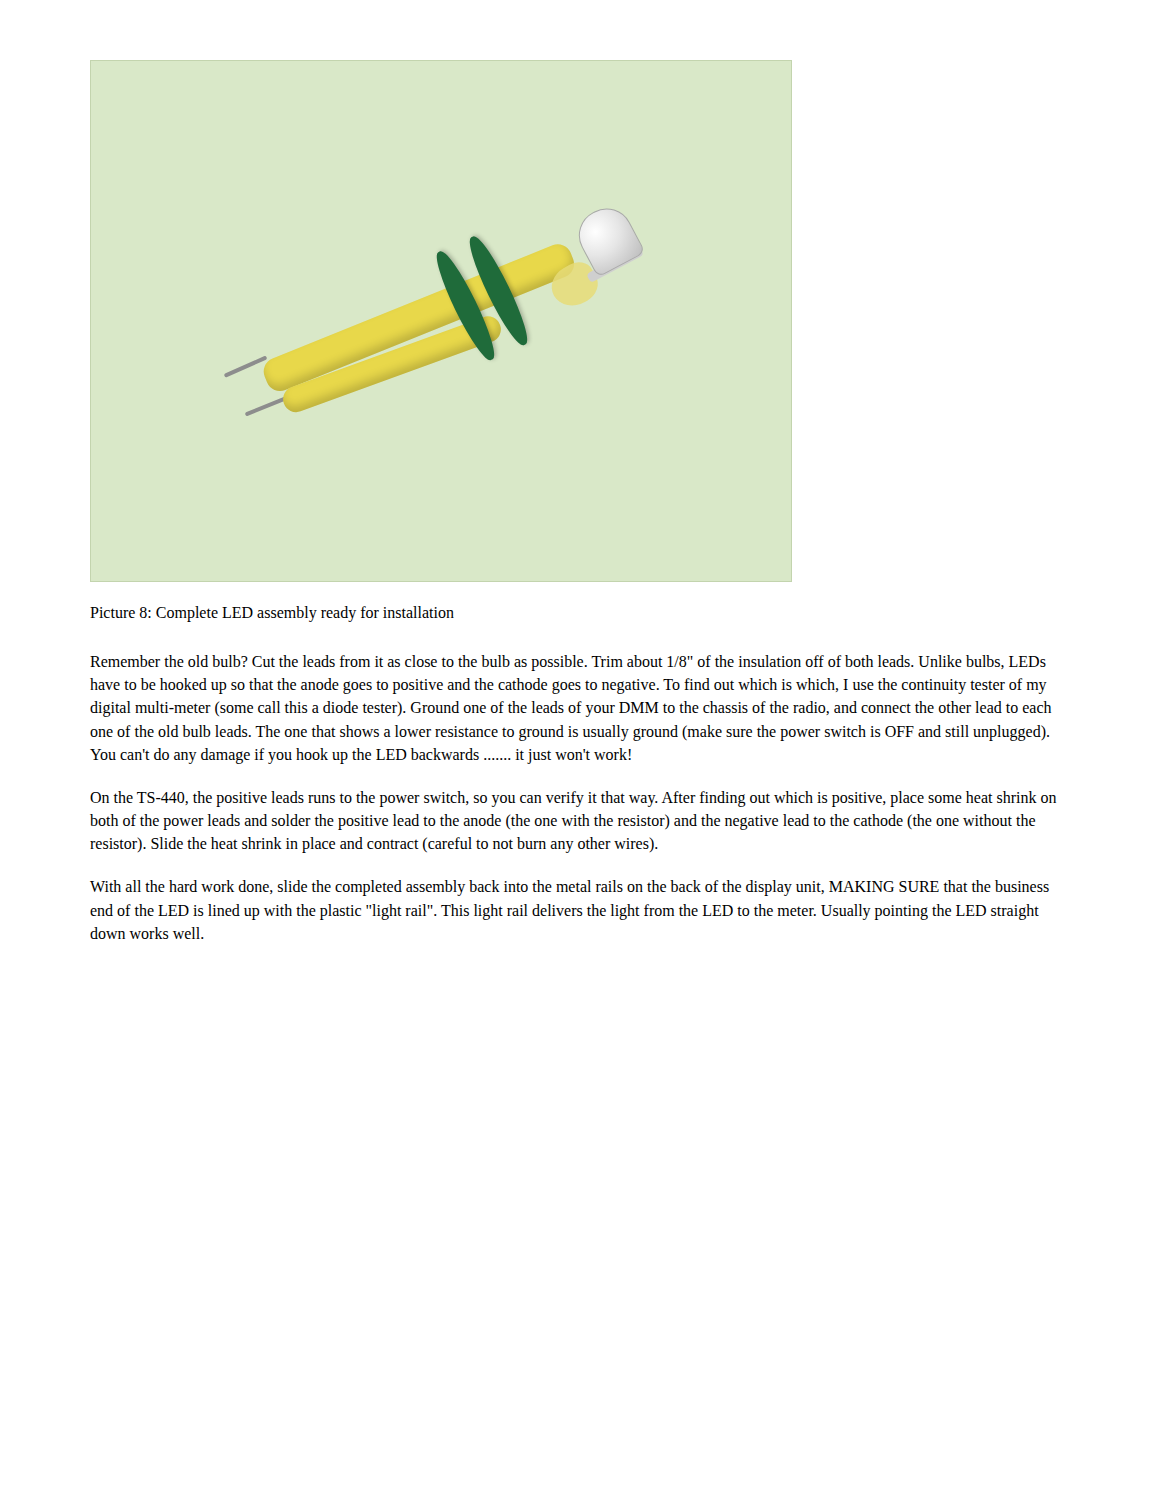Picture 8: Complete LED assembly ready for installation
Remember the old bulb? Cut the leads from it as close to the bulb as possible. Trim about 1/8" of the insulation off of both leads. Unlike bulbs, LEDs have to be hooked up so that the anode goes to positive and the cathode goes to negative. To find out which is which, I use the continuity tester of my digital multi-meter (some call this a diode tester). Ground one of the leads of your DMM to the chassis of the radio, and connect the other lead to each one of the old bulb leads. The one that shows a lower resistance to ground is usually ground (make sure the power switch is OFF and still unplugged). You can't do any damage if you hook up the LED backwards ....... it just won't work!
On the TS-440, the positive leads runs to the power switch, so you can verify it that way. After finding out which is positive, place some heat shrink on both of the power leads and solder the positive lead to the anode (the one with the resistor) and the negative lead to the cathode (the one without the resistor). Slide the heat shrink in place and contract (careful to not burn any other wires).
With all the hard work done, slide the completed assembly back into the metal rails on the back of the display unit, MAKING SURE that the business end of the LED is lined up with the plastic "light rail". This light rail delivers the light from the LED to the meter. Usually pointing the LED straight down works well.